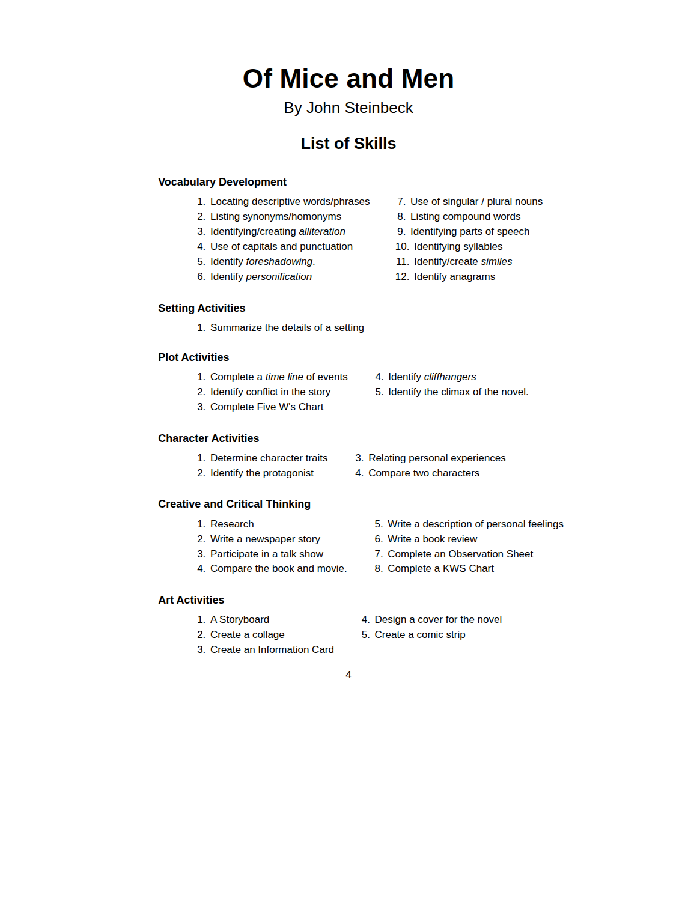Of Mice and Men
By John Steinbeck
List of Skills
Vocabulary Development
1. Locating descriptive words/phrases
2. Listing synonyms/homonyms
3. Identifying/creating alliteration
4. Use of capitals and punctuation
5. Identify foreshadowing.
6. Identify personification
7. Use of singular / plural nouns
8. Listing compound words
9. Identifying parts of speech
10. Identifying syllables
11. Identify/create similes
12. Identify anagrams
Setting Activities
1. Summarize the details of a setting
Plot Activities
1. Complete a time line of events
2. Identify conflict in the story
3. Complete Five W's Chart
4. Identify cliffhangers
5. Identify the climax of the novel.
Character Activities
1. Determine character traits
2. Identify the protagonist
3. Relating personal experiences
4. Compare two characters
Creative and Critical Thinking
1. Research
2. Write a newspaper story
3. Participate in a talk show
4. Compare the book and movie.
5. Write a description of personal feelings
6. Write a book review
7. Complete an Observation Sheet
8. Complete a KWS Chart
Art Activities
1. A Storyboard
2. Create a collage
3. Create an Information Card
4. Design a cover for the novel
5. Create a comic strip
4